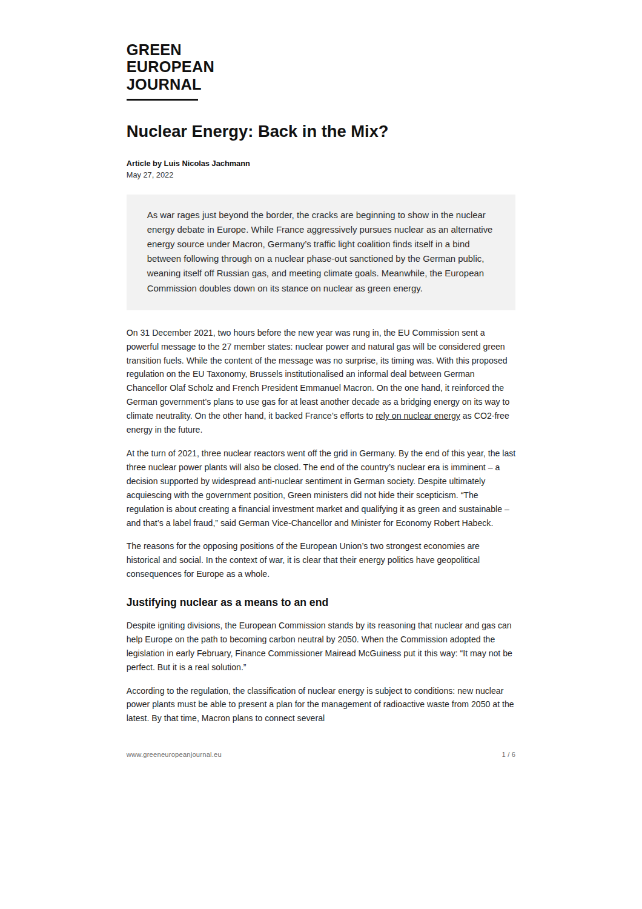Green
European
Journal
Nuclear Energy: Back in the Mix?
Article by Luis Nicolas Jachmann
May 27, 2022
As war rages just beyond the border, the cracks are beginning to show in the nuclear energy debate in Europe. While France aggressively pursues nuclear as an alternative energy source under Macron, Germany’s traffic light coalition finds itself in a bind between following through on a nuclear phase-out sanctioned by the German public, weaning itself off Russian gas, and meeting climate goals. Meanwhile, the European Commission doubles down on its stance on nuclear as green energy.
On 31 December 2021, two hours before the new year was rung in, the EU Commission sent a powerful message to the 27 member states: nuclear power and natural gas will be considered green transition fuels. While the content of the message was no surprise, its timing was. With this proposed regulation on the EU Taxonomy, Brussels institutionalised an informal deal between German Chancellor Olaf Scholz and French President Emmanuel Macron. On the one hand, it reinforced the German government’s plans to use gas for at least another decade as a bridging energy on its way to climate neutrality. On the other hand, it backed France’s efforts to rely on nuclear energy as CO2-free energy in the future.
At the turn of 2021, three nuclear reactors went off the grid in Germany. By the end of this year, the last three nuclear power plants will also be closed. The end of the country’s nuclear era is imminent – a decision supported by widespread anti-nuclear sentiment in German society. Despite ultimately acquiescing with the government position, Green ministers did not hide their scepticism. “The regulation is about creating a financial investment market and qualifying it as green and sustainable – and that’s a label fraud,” said German Vice-Chancellor and Minister for Economy Robert Habeck.
The reasons for the opposing positions of the European Union’s two strongest economies are historical and social. In the context of war, it is clear that their energy politics have geopolitical consequences for Europe as a whole.
Justifying nuclear as a means to an end
Despite igniting divisions, the European Commission stands by its reasoning that nuclear and gas can help Europe on the path to becoming carbon neutral by 2050. When the Commission adopted the legislation in early February, Finance Commissioner Mairead McGuiness put it this way: “It may not be perfect. But it is a real solution.”
According to the regulation, the classification of nuclear energy is subject to conditions: new nuclear power plants must be able to present a plan for the management of radioactive waste from 2050 at the latest. By that time, Macron plans to connect several
www.greeneuropeanjournal.eu 1 / 6